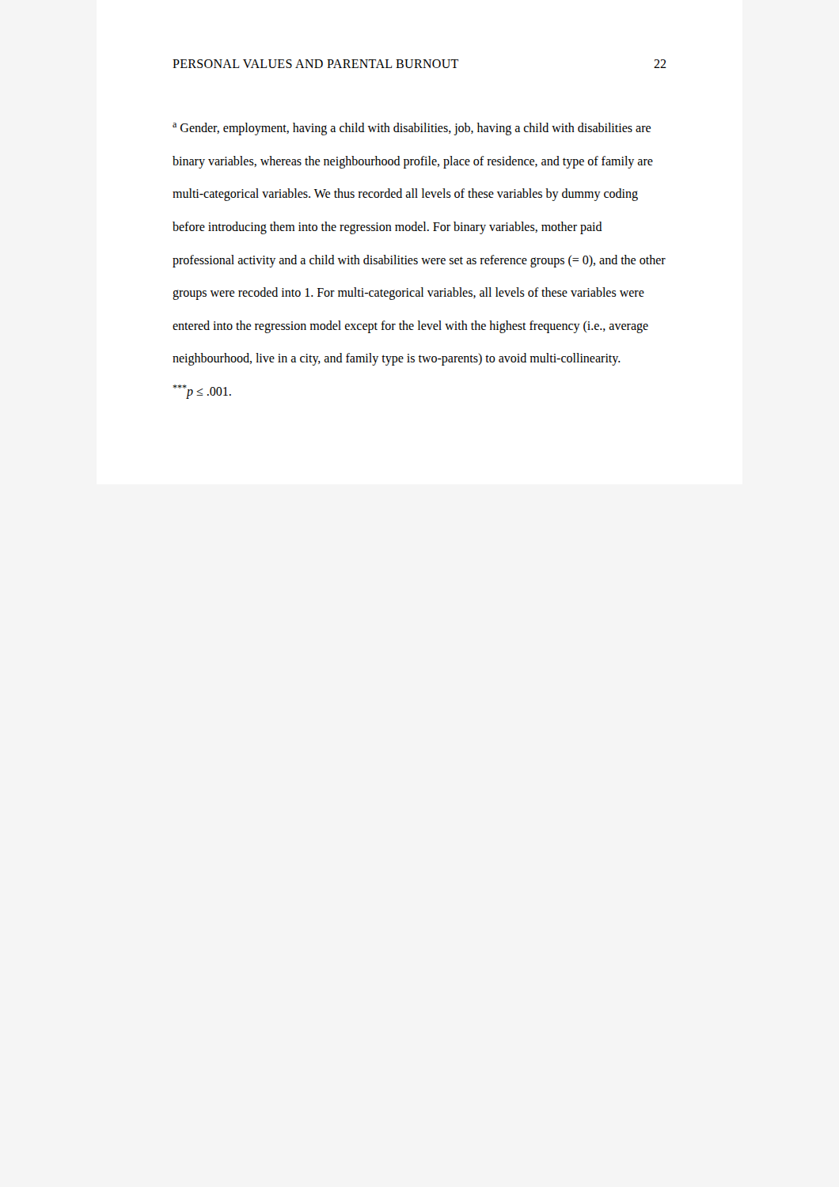Personal Values and Parental Burnout 22
a Gender, employment, having a child with disabilities, job, having a child with disabilities are binary variables, whereas the neighbourhood profile, place of residence, and type of family are multi-categorical variables. We thus recorded all levels of these variables by dummy coding before introducing them into the regression model. For binary variables, mother paid professional activity and a child with disabilities were set as reference groups (= 0), and the other groups were recoded into 1. For multi-categorical variables, all levels of these variables were entered into the regression model except for the level with the highest frequency (i.e., average neighbourhood, live in a city, and family type is two-parents) to avoid multi-collinearity.
***p ≤ .001.